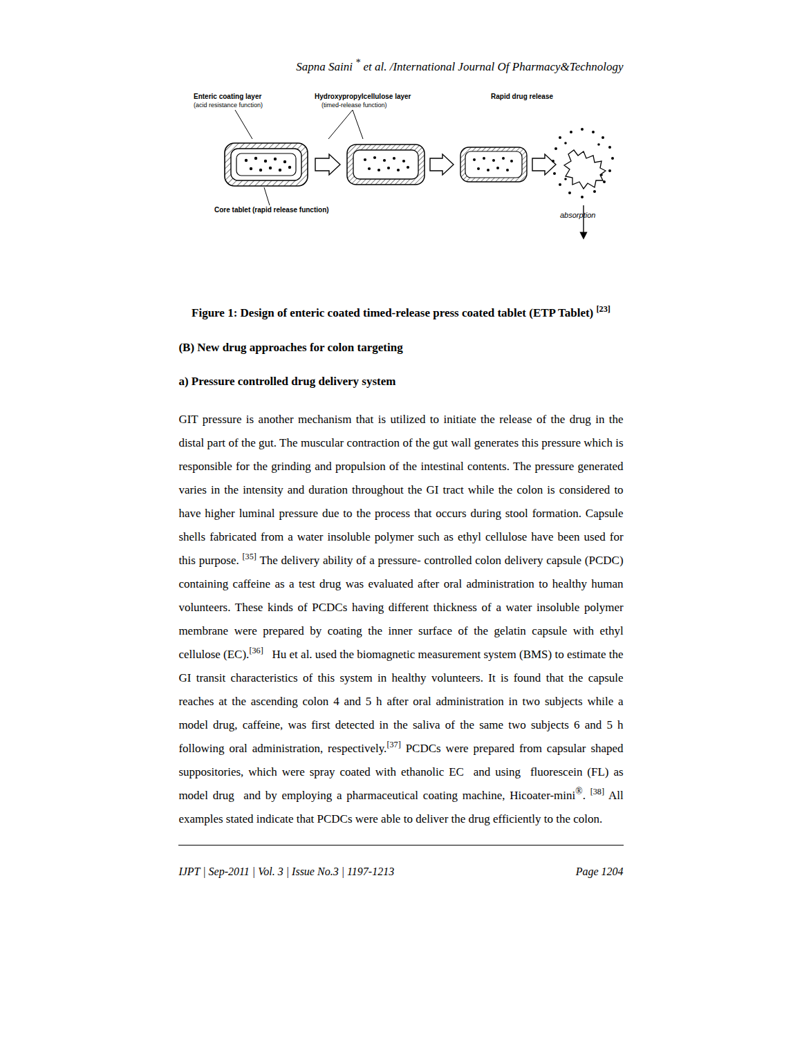Sapna Saini * et al. /International Journal Of Pharmacy&Technology
Enteric coating layer (acid resistance function) Hydroxypropylcellulose layer (timed-release function) Rapid drug release Core tablet (rapid release function) absorption
Figure 1: Design of enteric coated timed-release press coated tablet (ETP Tablet) [23]
(B) New drug approaches for colon targeting
a) Pressure controlled drug delivery system
GIT pressure is another mechanism that is utilized to initiate the release of the drug in the distal part of the gut. The muscular contraction of the gut wall generates this pressure which is responsible for the grinding and propulsion of the intestinal contents. The pressure generated varies in the intensity and duration throughout the GI tract while the colon is considered to have higher luminal pressure due to the process that occurs during stool formation. Capsule shells fabricated from a water insoluble polymer such as ethyl cellulose have been used for this purpose. [35] The delivery ability of a pressure- controlled colon delivery capsule (PCDC) containing caffeine as a test drug was evaluated after oral administration to healthy human volunteers. These kinds of PCDCs having different thickness of a water insoluble polymer membrane were prepared by coating the inner surface of the gelatin capsule with ethyl cellulose (EC).[36] Hu et al. used the biomagnetic measurement system (BMS) to estimate the GI transit characteristics of this system in healthy volunteers. It is found that the capsule reaches at the ascending colon 4 and 5 h after oral administration in two subjects while a model drug, caffeine, was first detected in the saliva of the same two subjects 6 and 5 h following oral administration, respectively.[37] PCDCs were prepared from capsular shaped suppositories, which were spray coated with ethanolic EC and using fluorescein (FL) as model drug and by employing a pharmaceutical coating machine, Hicoater-mini®. [38] All examples stated indicate that PCDCs were able to deliver the drug efficiently to the colon.
IJPT | Sep-2011 | Vol. 3 | Issue No.3 | 1197-1213
Page 1204